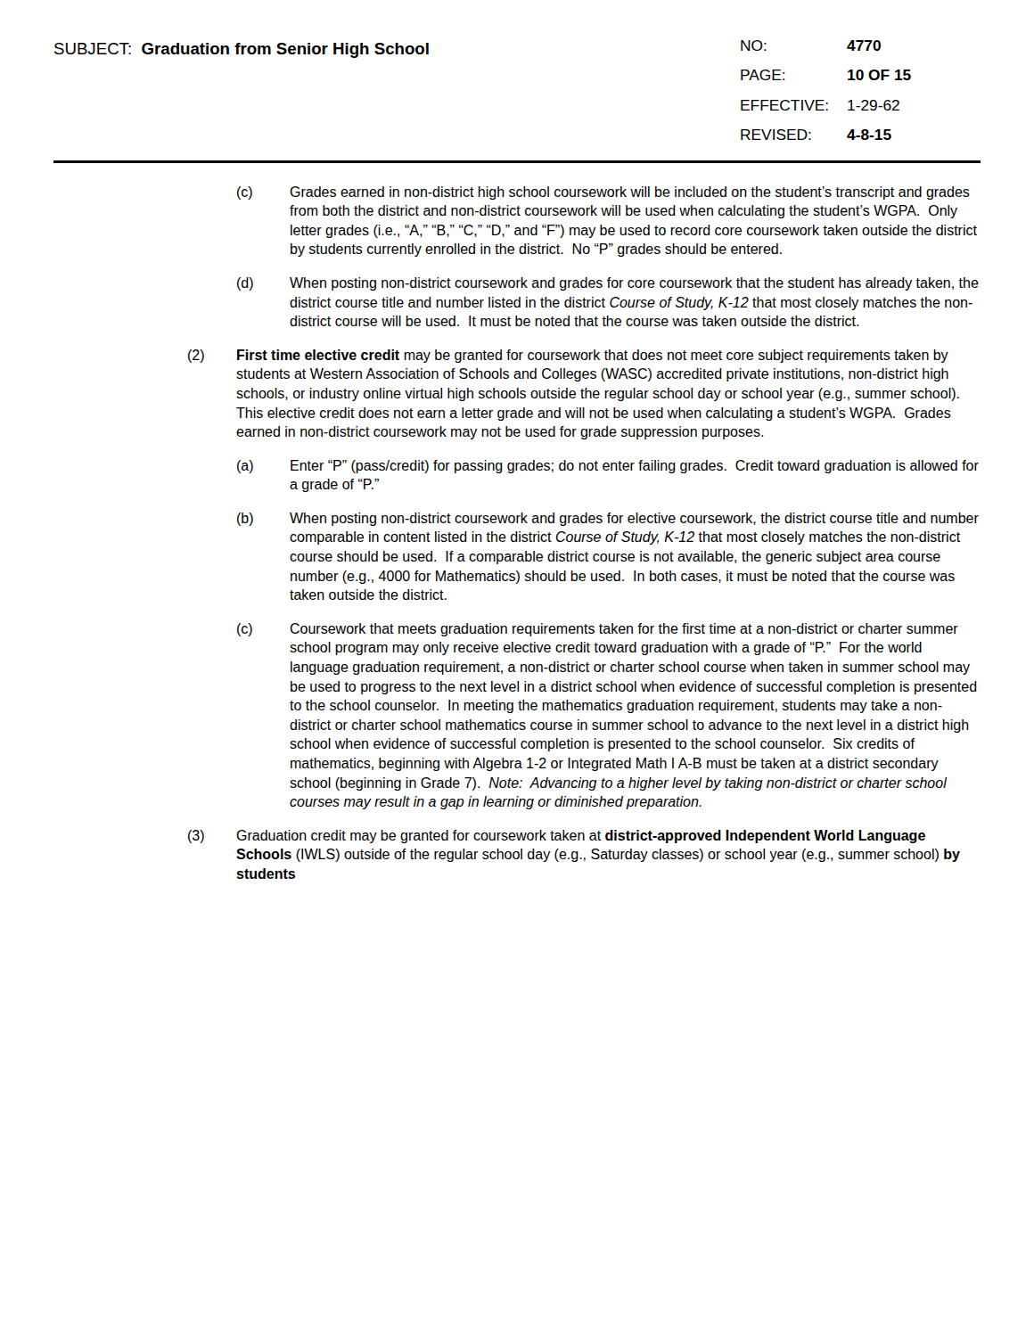SUBJECT: Graduation from Senior High School
NO: 4770
PAGE: 10 OF 15
EFFECTIVE: 1-29-62
REVISED: 4-8-15
(c)
Grades earned in non-district high school coursework will be included on the student’s transcript and grades from both the district and non-district coursework will be used when calculating the student’s WGPA. Only letter grades (i.e., “A,” “B,” “C,” “D,” and “F”) may be used to record core coursework taken outside the district by students currently enrolled in the district. No “P” grades should be entered.
(d)
When posting non-district coursework and grades for core coursework that the student has already taken, the district course title and number listed in the district Course of Study, K-12 that most closely matches the non-district course will be used. It must be noted that the course was taken outside the district.
(2)
First time elective credit may be granted for coursework that does not meet core subject requirements taken by students at Western Association of Schools and Colleges (WASC) accredited private institutions, non-district high schools, or industry online virtual high schools outside the regular school day or school year (e.g., summer school). This elective credit does not earn a letter grade and will not be used when calculating a student’s WGPA. Grades earned in non-district coursework may not be used for grade suppression purposes.
(a)
Enter “P” (pass/credit) for passing grades; do not enter failing grades. Credit toward graduation is allowed for a grade of “P.”
(b)
When posting non-district coursework and grades for elective coursework, the district course title and number comparable in content listed in the district Course of Study, K-12 that most closely matches the non-district course should be used. If a comparable district course is not available, the generic subject area course number (e.g., 4000 for Mathematics) should be used. In both cases, it must be noted that the course was taken outside the district.
(c)
Coursework that meets graduation requirements taken for the first time at a non-district or charter summer school program may only receive elective credit toward graduation with a grade of “P.” For the world language graduation requirement, a non-district or charter school course when taken in summer school may be used to progress to the next level in a district school when evidence of successful completion is presented to the school counselor. In meeting the mathematics graduation requirement, students may take a non-district or charter school mathematics course in summer school to advance to the next level in a district high school when evidence of successful completion is presented to the school counselor. Six credits of mathematics, beginning with Algebra 1-2 or Integrated Math I A-B must be taken at a district secondary school (beginning in Grade 7). Note: Advancing to a higher level by taking non-district or charter school courses may result in a gap in learning or diminished preparation.
(3)
Graduation credit may be granted for coursework taken at district-approved Independent World Language Schools (IWLS) outside of the regular school day (e.g., Saturday classes) or school year (e.g., summer school) by students